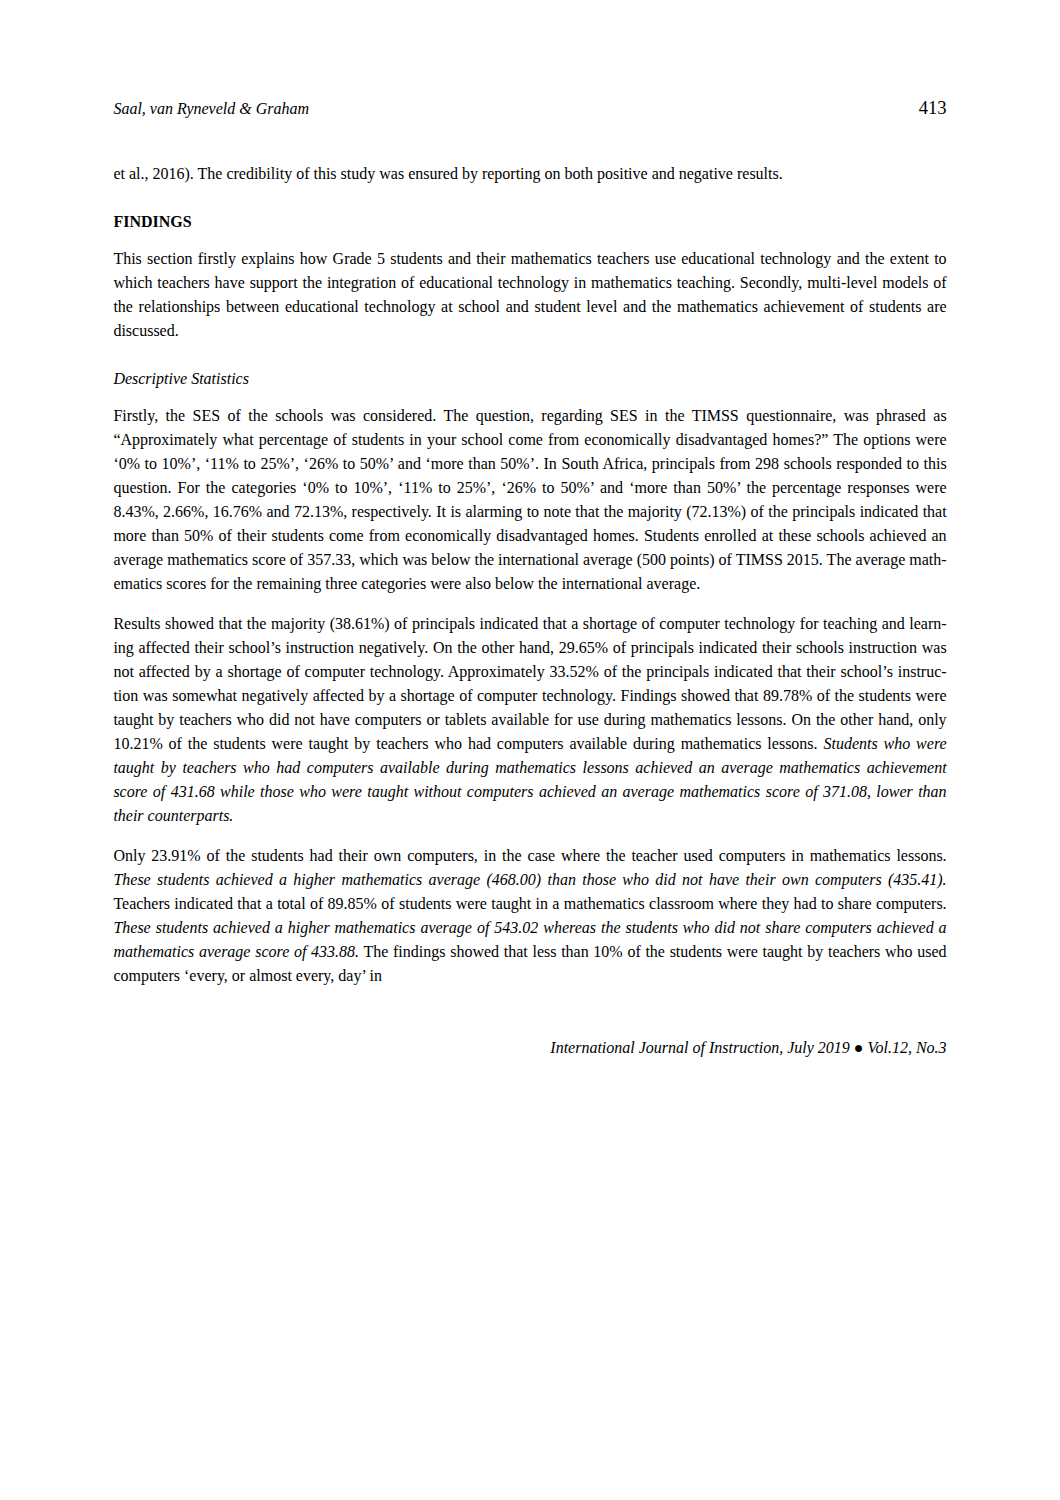Saal, van Ryneveld & Graham 413
et al., 2016). The credibility of this study was ensured by reporting on both positive and negative results.
Findings
This section firstly explains how Grade 5 students and their mathematics teachers use educational technology and the extent to which teachers have support the integration of educational technology in mathematics teaching. Secondly, multi-level models of the relationships between educational technology at school and student level and the mathematics achievement of students are discussed.
Descriptive Statistics
Firstly, the SES of the schools was considered. The question, regarding SES in the TIMSS questionnaire, was phrased as “Approximately what percentage of students in your school come from economically disadvantaged homes?” The options were ‘0% to 10%’, ‘11% to 25%’, ‘26% to 50%’ and ‘more than 50%’. In South Africa, principals from 298 schools responded to this question. For the categories ‘0% to 10%’, ‘11% to 25%’, ‘26% to 50%’ and ‘more than 50%’ the percentage responses were 8.43%, 2.66%, 16.76% and 72.13%, respectively. It is alarming to note that the majority (72.13%) of the principals indicated that more than 50% of their students come from economically disadvantaged homes. Students enrolled at these schools achieved an average mathematics score of 357.33, which was below the international average (500 points) of TIMSS 2015. The average mathematics scores for the remaining three categories were also below the international average.
Results showed that the majority (38.61%) of principals indicated that a shortage of computer technology for teaching and learning affected their school’s instruction negatively. On the other hand, 29.65% of principals indicated their schools instruction was not affected by a shortage of computer technology. Approximately 33.52% of the principals indicated that their school’s instruction was somewhat negatively affected by a shortage of computer technology. Findings showed that 89.78% of the students were taught by teachers who did not have computers or tablets available for use during mathematics lessons. On the other hand, only 10.21% of the students were taught by teachers who had computers available during mathematics lessons. Students who were taught by teachers who had computers available during mathematics lessons achieved an average mathematics achievement score of 431.68 while those who were taught without computers achieved an average mathematics score of 371.08, lower than their counterparts.
Only 23.91% of the students had their own computers, in the case where the teacher used computers in mathematics lessons. These students achieved a higher mathematics average (468.00) than those who did not have their own computers (435.41). Teachers indicated that a total of 89.85% of students were taught in a mathematics classroom where they had to share computers. These students achieved a higher mathematics average of 543.02 whereas the students who did not share computers achieved a mathematics average score of 433.88. The findings showed that less than 10% of the students were taught by teachers who used computers ‘every, or almost every, day’ in
International Journal of Instruction, July 2019 ● Vol.12, No.3